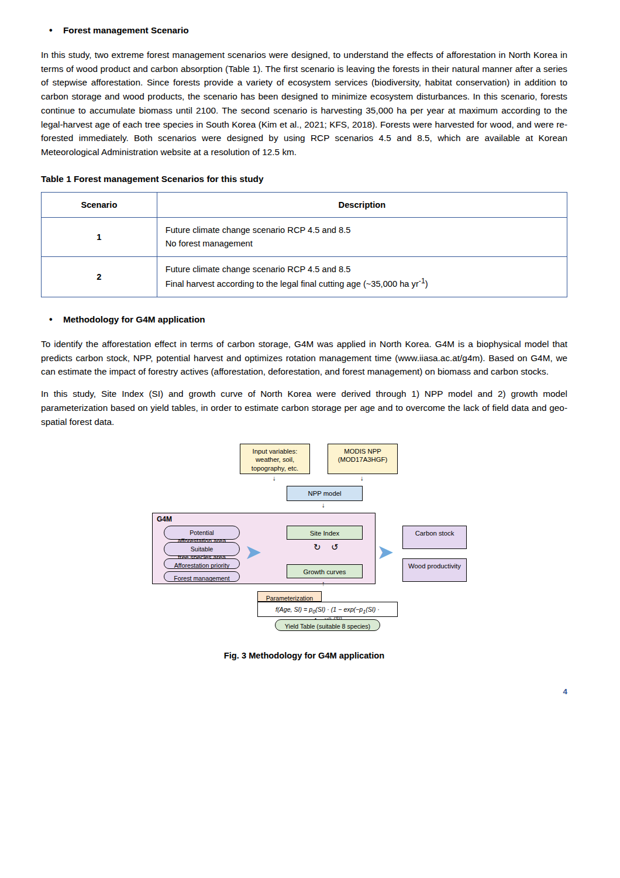Forest management Scenario
In this study, two extreme forest management scenarios were designed, to understand the effects of afforestation in North Korea in terms of wood product and carbon absorption (Table 1). The first scenario is leaving the forests in their natural manner after a series of stepwise afforestation. Since forests provide a variety of ecosystem services (biodiversity, habitat conservation) in addition to carbon storage and wood products, the scenario has been designed to minimize ecosystem disturbances. In this scenario, forests continue to accumulate biomass until 2100. The second scenario is harvesting 35,000 ha per year at maximum according to the legal-harvest age of each tree species in South Korea (Kim et al., 2021; KFS, 2018). Forests were harvested for wood, and were re-forested immediately. Both scenarios were designed by using RCP scenarios 4.5 and 8.5, which are available at Korean Meteorological Administration website at a resolution of 12.5 km.
Table 1 Forest management Scenarios for this study
| Scenario | Description |
| --- | --- |
| 1 | Future climate change scenario RCP 4.5 and 8.5 No forest management |
| 2 | Future climate change scenario RCP 4.5 and 8.5 Final harvest according to the legal final cutting age (~35,000 ha yr -1 ) |
Methodology for G4M application
To identify the afforestation effect in terms of carbon storage, G4M was applied in North Korea. G4M is a biophysical model that predicts carbon stock, NPP, potential harvest and optimizes rotation management time (www.iiasa.ac.at/g4m). Based on G4M, we can estimate the impact of forestry actives (afforestation, deforestation, and forest management) on biomass and carbon stocks.
In this study, Site Index (SI) and growth curve of North Korea were derived through 1) NPP model and 2) growth model parameterization based on yield tables, in order to estimate carbon storage per age and to overcome the lack of field data and geo-spatial forest data.
Input variables:
weather, soil,
topography, etc.
MODIS NPP
(MOD17A3HGF)
↓
↓
NPP model
↓
G4M
Potential
afforestation area
Suitable
tree species area
Afforestation priority
Forest management
➤
Site Index
Growth curves
↻
↺
➤
Carbon stock
Wood productivity
↑
Parameterization
f(Age, SI) = p0(SI) · (1 − exp(−p1(SI) · Age))p2(SI)
Yield Table (suitable 8 species)
Fig. 3 Methodology for G4M application
4